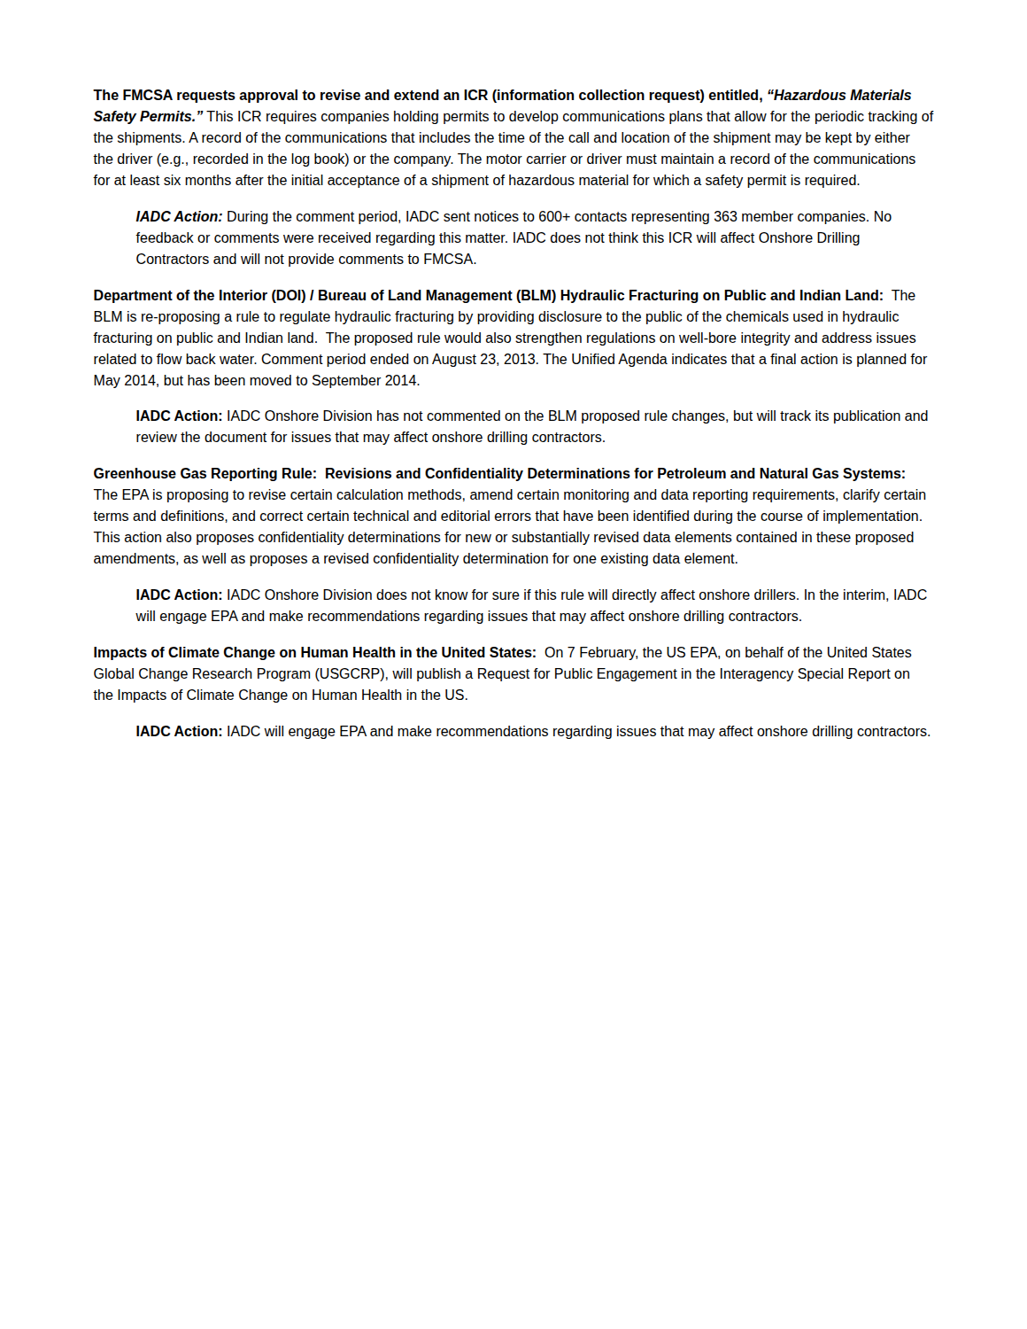The FMCSA requests approval to revise and extend an ICR (information collection request) entitled, “Hazardous Materials Safety Permits.” This ICR requires companies holding permits to develop communications plans that allow for the periodic tracking of the shipments. A record of the communications that includes the time of the call and location of the shipment may be kept by either the driver (e.g., recorded in the log book) or the company. The motor carrier or driver must maintain a record of the communications for at least six months after the initial acceptance of a shipment of hazardous material for which a safety permit is required.
IADC Action: During the comment period, IADC sent notices to 600+ contacts representing 363 member companies. No feedback or comments were received regarding this matter. IADC does not think this ICR will affect Onshore Drilling Contractors and will not provide comments to FMCSA.
Department of the Interior (DOI) / Bureau of Land Management (BLM) Hydraulic Fracturing on Public and Indian Land: The BLM is re-proposing a rule to regulate hydraulic fracturing by providing disclosure to the public of the chemicals used in hydraulic fracturing on public and Indian land. The proposed rule would also strengthen regulations on well-bore integrity and address issues related to flow back water. Comment period ended on August 23, 2013. The Unified Agenda indicates that a final action is planned for May 2014, but has been moved to September 2014.
IADC Action: IADC Onshore Division has not commented on the BLM proposed rule changes, but will track its publication and review the document for issues that may affect onshore drilling contractors.
Greenhouse Gas Reporting Rule: Revisions and Confidentiality Determinations for Petroleum and Natural Gas Systems: The EPA is proposing to revise certain calculation methods, amend certain monitoring and data reporting requirements, clarify certain terms and definitions, and correct certain technical and editorial errors that have been identified during the course of implementation. This action also proposes confidentiality determinations for new or substantially revised data elements contained in these proposed amendments, as well as proposes a revised confidentiality determination for one existing data element.
IADC Action: IADC Onshore Division does not know for sure if this rule will directly affect onshore drillers. In the interim, IADC will engage EPA and make recommendations regarding issues that may affect onshore drilling contractors.
Impacts of Climate Change on Human Health in the United States: On 7 February, the US EPA, on behalf of the United States Global Change Research Program (USGCRP), will publish a Request for Public Engagement in the Interagency Special Report on the Impacts of Climate Change on Human Health in the US.
IADC Action: IADC will engage EPA and make recommendations regarding issues that may affect onshore drilling contractors.